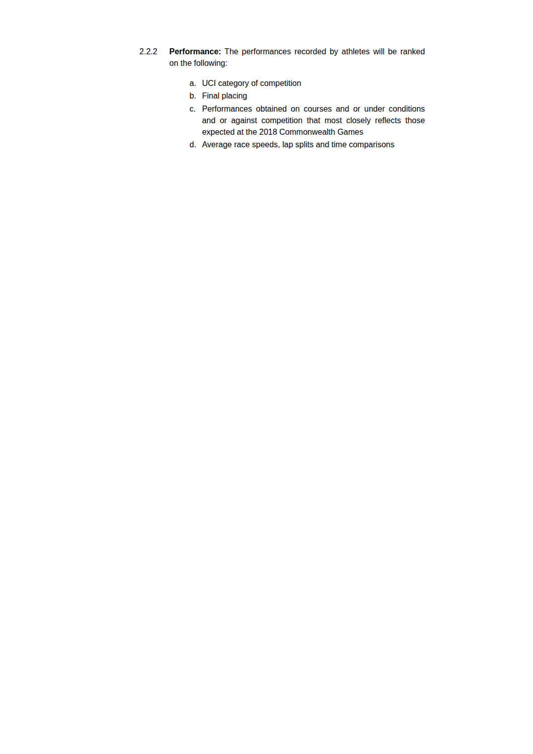2.2.2
Performance: The performances recorded by athletes will be ranked on the following:
UCI category of competition
Final placing
Performances obtained on courses and or under conditions and or against competition that most closely reflects those expected at the 2018 Commonwealth Games
Average race speeds, lap splits and time comparisons